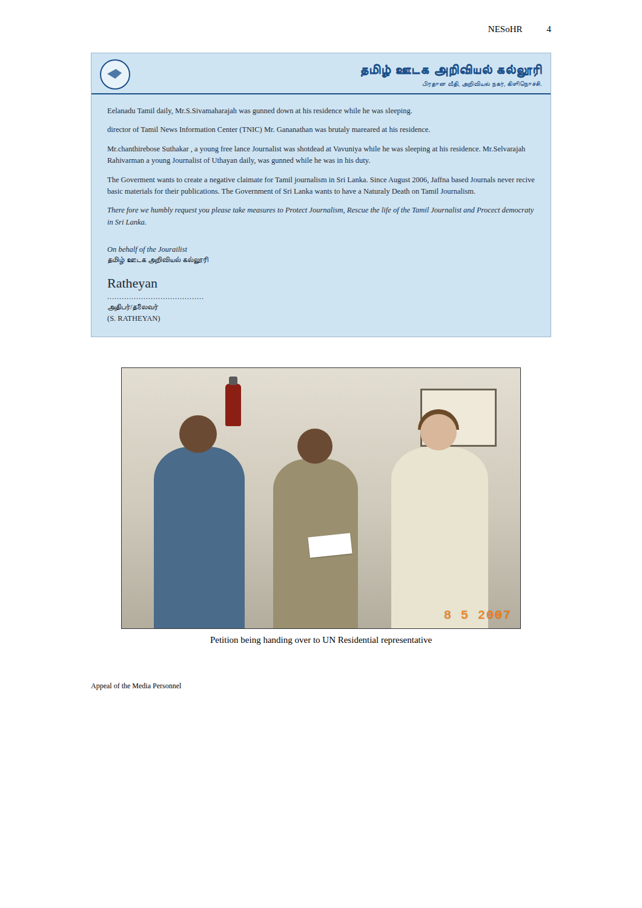NESoHR 4
தமிழ் ஊடக அறிவியல் கல்லூரி
பிரதான வீதி, அறிவியல் நகர், கிளிநொச்சி.
Eelanadu Tamil daily, Mr.S.Sivamaharajah was gunned down at his residence while he was sleeping.
director of Tamil News Information Center (TNIC) Mr. Gananathan was brutaly mareared at his residence.
Mr.chanthirebose Suthakar , a young free lance Journalist was shotdead at Vavuniya while he was sleeping at his residence. Mr.Selvarajah Rahivarman a young Journalist of Uthayan daily, was gunned while he was in his duty.
The Goverment wants to create a negative claimate for Tamil journalism in Sri Lanka. Since August 2006, Jaffna based Journals never recive basic materials for their publications. The Government of Sri Lanka wants to have a Naturaly Death on Tamil Journalism.
There fore we humbly request you please take measures to Protect Journalism, Rescue the life of the Tamil Journalist and Procect democraty in Sri Lanka.
On behalf of the Jourailist
தமிழ் ஊடக அறிவியல் கல்லூரி
Ratheyan
........................................
அதிபர்/தலைவர்
(S. RATHEYAN)
8 5 2007
Petition being handing over to UN Residential representative
Appeal of the Media Personnel